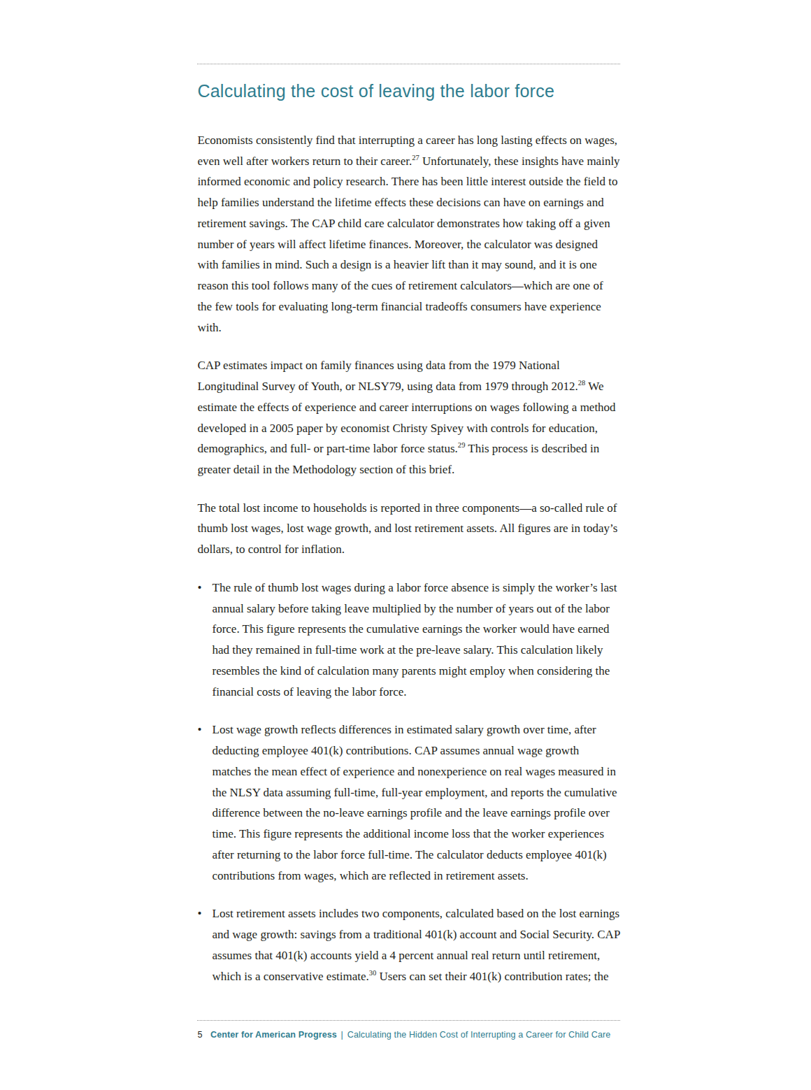Calculating the cost of leaving the labor force
Economists consistently find that interrupting a career has long lasting effects on wages, even well after workers return to their career.27 Unfortunately, these insights have mainly informed economic and policy research. There has been little interest outside the field to help families understand the lifetime effects these decisions can have on earnings and retirement savings. The CAP child care calculator demonstrates how taking off a given number of years will affect lifetime finances. Moreover, the calculator was designed with families in mind. Such a design is a heavier lift than it may sound, and it is one reason this tool follows many of the cues of retirement calculators—which are one of the few tools for evaluating long-term financial tradeoffs consumers have experience with.
CAP estimates impact on family finances using data from the 1979 National Longitudinal Survey of Youth, or NLSY79, using data from 1979 through 2012.28 We estimate the effects of experience and career interruptions on wages following a method developed in a 2005 paper by economist Christy Spivey with controls for education, demographics, and full- or part-time labor force status.29 This process is described in greater detail in the Methodology section of this brief.
The total lost income to households is reported in three components—a so-called rule of thumb lost wages, lost wage growth, and lost retirement assets. All figures are in today’s dollars, to control for inflation.
The rule of thumb lost wages during a labor force absence is simply the worker’s last annual salary before taking leave multiplied by the number of years out of the labor force. This figure represents the cumulative earnings the worker would have earned had they remained in full-time work at the pre-leave salary. This calculation likely resembles the kind of calculation many parents might employ when considering the financial costs of leaving the labor force.
Lost wage growth reflects differences in estimated salary growth over time, after deducting employee 401(k) contributions. CAP assumes annual wage growth matches the mean effect of experience and nonexperience on real wages measured in the NLSY data assuming full-time, full-year employment, and reports the cumulative difference between the no-leave earnings profile and the leave earnings profile over time. This figure represents the additional income loss that the worker experiences after returning to the labor force full-time. The calculator deducts employee 401(k) contributions from wages, which are reflected in retirement assets.
Lost retirement assets includes two components, calculated based on the lost earnings and wage growth: savings from a traditional 401(k) account and Social Security. CAP assumes that 401(k) accounts yield a 4 percent annual real return until retirement, which is a conservative estimate.30 Users can set their 401(k) contribution rates; the
5 Center for American Progress|Calculating the Hidden Cost of Interrupting a Career for Child Care